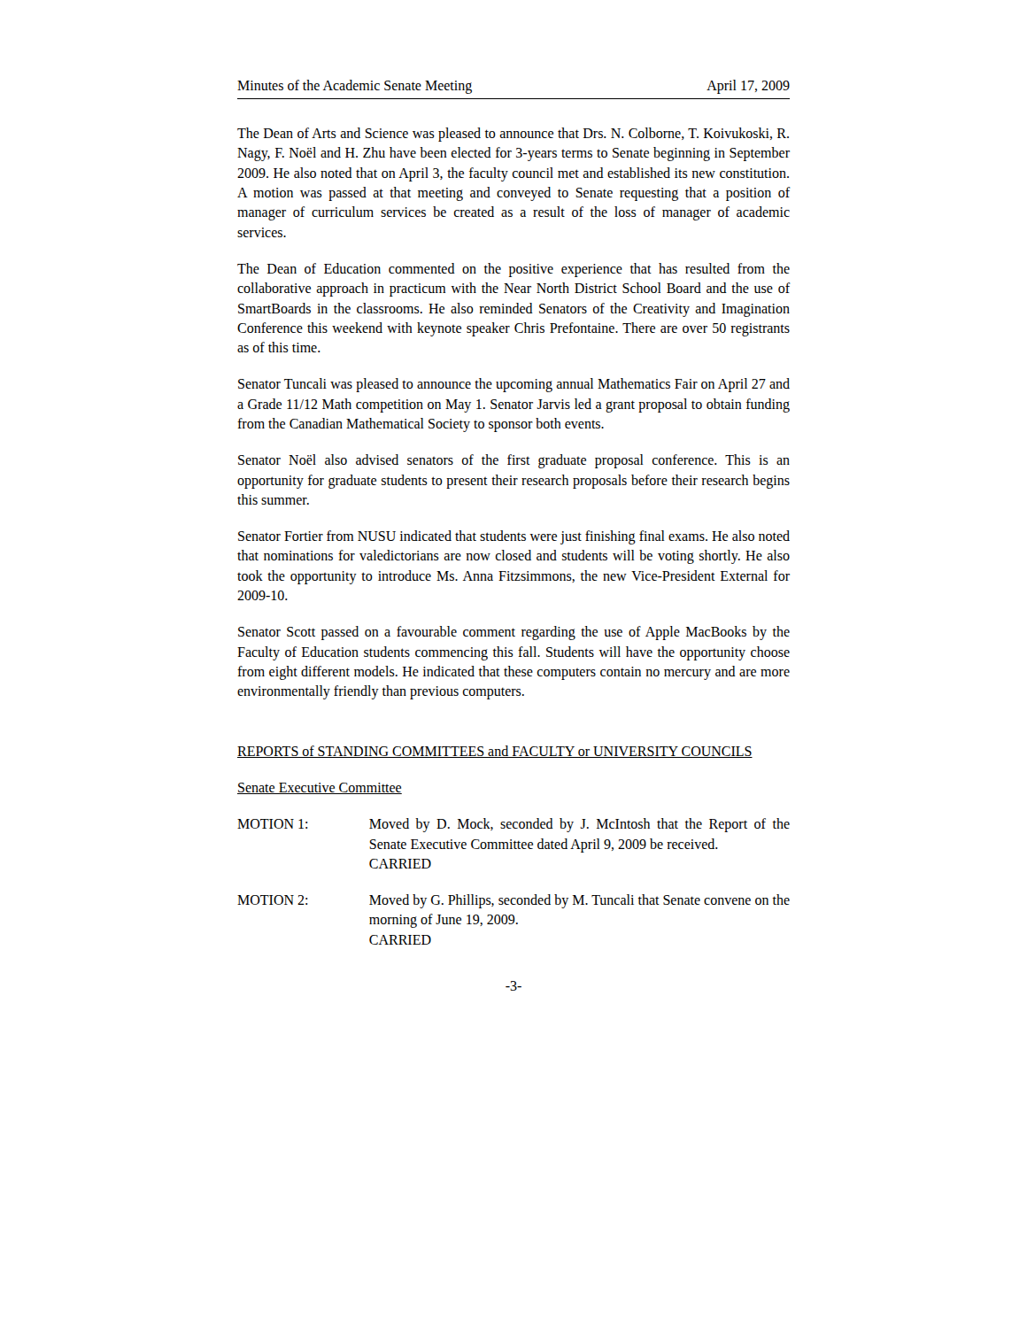Minutes of the Academic Senate Meeting
April 17, 2009
The Dean of Arts and Science was pleased to announce that Drs. N. Colborne, T. Koivukoski, R. Nagy, F. Noël and H. Zhu have been elected for 3-years terms to Senate beginning in September 2009. He also noted that on April 3, the faculty council met and established its new constitution. A motion was passed at that meeting and conveyed to Senate requesting that a position of manager of curriculum services be created as a result of the loss of manager of academic services.
The Dean of Education commented on the positive experience that has resulted from the collaborative approach in practicum with the Near North District School Board and the use of SmartBoards in the classrooms. He also reminded Senators of the Creativity and Imagination Conference this weekend with keynote speaker Chris Prefontaine. There are over 50 registrants as of this time.
Senator Tuncali was pleased to announce the upcoming annual Mathematics Fair on April 27 and a Grade 11/12 Math competition on May 1. Senator Jarvis led a grant proposal to obtain funding from the Canadian Mathematical Society to sponsor both events.
Senator Noël also advised senators of the first graduate proposal conference. This is an opportunity for graduate students to present their research proposals before their research begins this summer.
Senator Fortier from NUSU indicated that students were just finishing final exams. He also noted that nominations for valedictorians are now closed and students will be voting shortly. He also took the opportunity to introduce Ms. Anna Fitzsimmons, the new Vice-President External for 2009-10.
Senator Scott passed on a favourable comment regarding the use of Apple MacBooks by the Faculty of Education students commencing this fall. Students will have the opportunity choose from eight different models. He indicated that these computers contain no mercury and are more environmentally friendly than previous computers.
REPORTS of STANDING COMMITTEES and FACULTY or UNIVERSITY COUNCILS
Senate Executive Committee
| MOTION 1: | Moved by D. Mock, seconded by J. McIntosh that the Report of the Senate Executive Committee dated April 9, 2009 be received. CARRIED |
| MOTION 2: | Moved by G. Phillips, seconded by M. Tuncali that Senate convene on the morning of June 19, 2009. CARRIED |
-3-